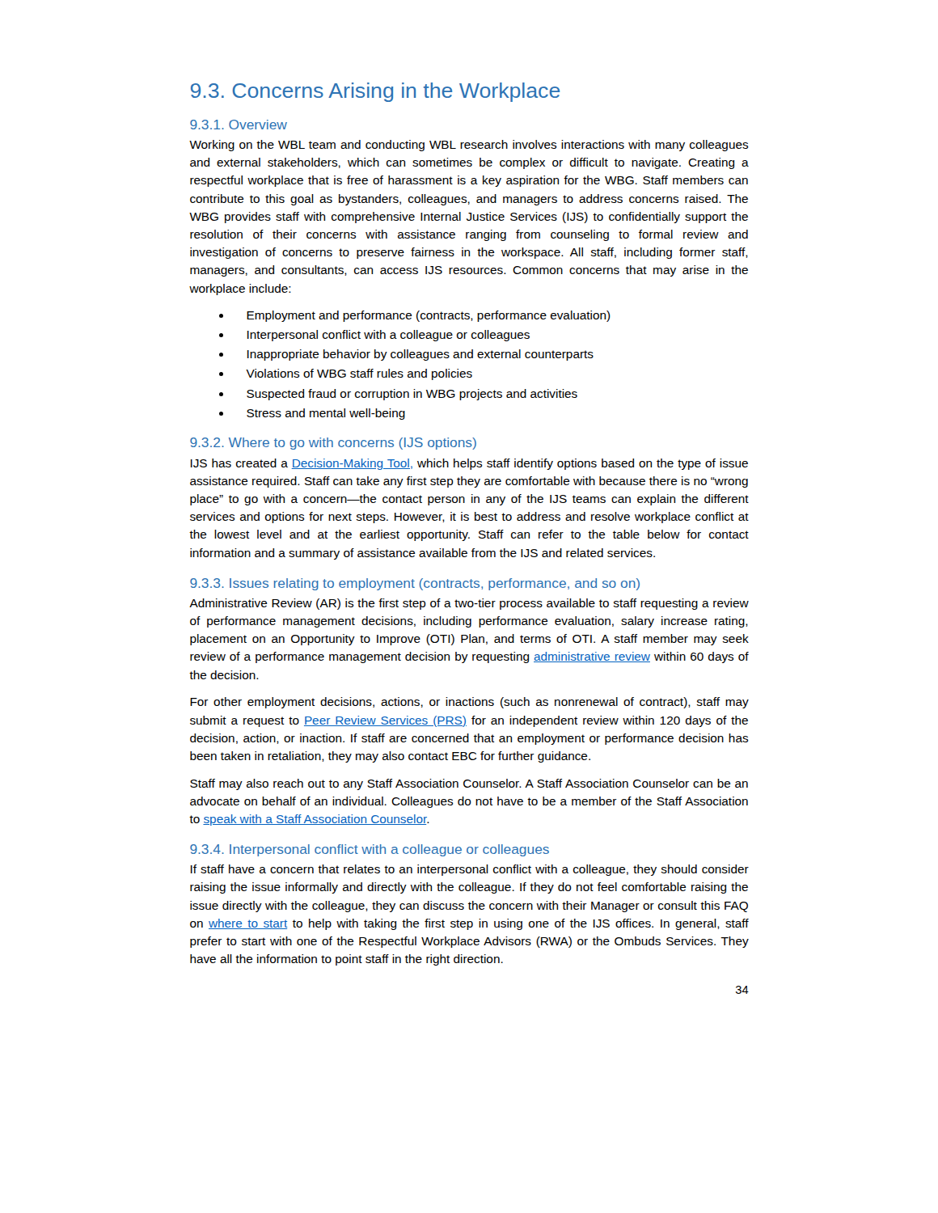9.3. Concerns Arising in the Workplace
9.3.1. Overview
Working on the WBL team and conducting WBL research involves interactions with many colleagues and external stakeholders, which can sometimes be complex or difficult to navigate. Creating a respectful workplace that is free of harassment is a key aspiration for the WBG. Staff members can contribute to this goal as bystanders, colleagues, and managers to address concerns raised. The WBG provides staff with comprehensive Internal Justice Services (IJS) to confidentially support the resolution of their concerns with assistance ranging from counseling to formal review and investigation of concerns to preserve fairness in the workspace. All staff, including former staff, managers, and consultants, can access IJS resources. Common concerns that may arise in the workplace include:
Employment and performance (contracts, performance evaluation)
Interpersonal conflict with a colleague or colleagues
Inappropriate behavior by colleagues and external counterparts
Violations of WBG staff rules and policies
Suspected fraud or corruption in WBG projects and activities
Stress and mental well-being
9.3.2. Where to go with concerns (IJS options)
IJS has created a Decision-Making Tool, which helps staff identify options based on the type of issue assistance required. Staff can take any first step they are comfortable with because there is no “wrong place” to go with a concern—the contact person in any of the IJS teams can explain the different services and options for next steps. However, it is best to address and resolve workplace conflict at the lowest level and at the earliest opportunity. Staff can refer to the table below for contact information and a summary of assistance available from the IJS and related services.
9.3.3. Issues relating to employment (contracts, performance, and so on)
Administrative Review (AR) is the first step of a two-tier process available to staff requesting a review of performance management decisions, including performance evaluation, salary increase rating, placement on an Opportunity to Improve (OTI) Plan, and terms of OTI. A staff member may seek review of a performance management decision by requesting administrative review within 60 days of the decision.
For other employment decisions, actions, or inactions (such as nonrenewal of contract), staff may submit a request to Peer Review Services (PRS) for an independent review within 120 days of the decision, action, or inaction. If staff are concerned that an employment or performance decision has been taken in retaliation, they may also contact EBC for further guidance.
Staff may also reach out to any Staff Association Counselor. A Staff Association Counselor can be an advocate on behalf of an individual. Colleagues do not have to be a member of the Staff Association to speak with a Staff Association Counselor.
9.3.4. Interpersonal conflict with a colleague or colleagues
If staff have a concern that relates to an interpersonal conflict with a colleague, they should consider raising the issue informally and directly with the colleague. If they do not feel comfortable raising the issue directly with the colleague, they can discuss the concern with their Manager or consult this FAQ on where to start to help with taking the first step in using one of the IJS offices. In general, staff prefer to start with one of the Respectful Workplace Advisors (RWA) or the Ombuds Services. They have all the information to point staff in the right direction.
34